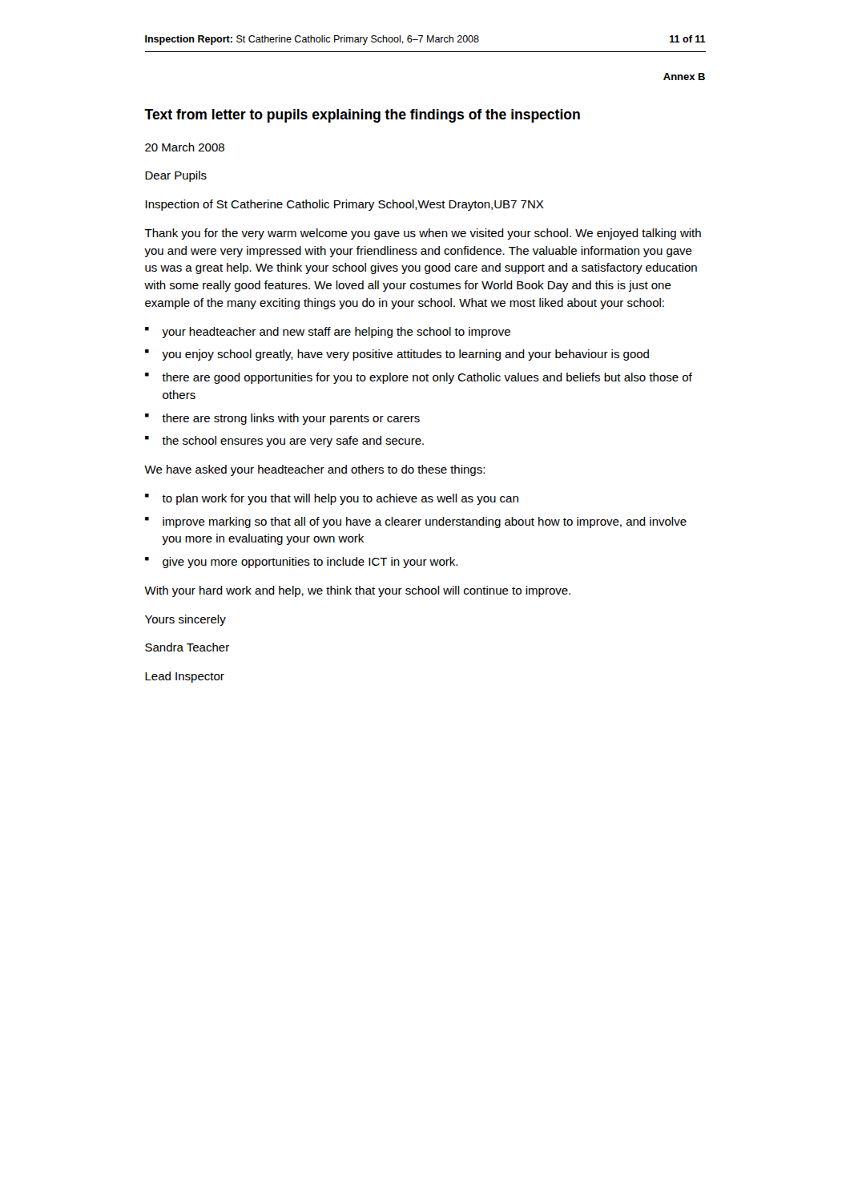Inspection Report: St Catherine Catholic Primary School, 6–7 March 2008
11 of 11
Annex B
Text from letter to pupils explaining the findings of the inspection
20 March 2008
Dear Pupils
Inspection of St Catherine Catholic Primary School,West Drayton,UB7 7NX
Thank you for the very warm welcome you gave us when we visited your school. We enjoyed talking with you and were very impressed with your friendliness and confidence. The valuable information you gave us was a great help. We think your school gives you good care and support and a satisfactory education with some really good features. We loved all your costumes for World Book Day and this is just one example of the many exciting things you do in your school. What we most liked about your school:
your headteacher and new staff are helping the school to improve
you enjoy school greatly, have very positive attitudes to learning and your behaviour is good
there are good opportunities for you to explore not only Catholic values and beliefs but also those of others
there are strong links with your parents or carers
the school ensures you are very safe and secure.
We have asked your headteacher and others to do these things:
to plan work for you that will help you to achieve as well as you can
improve marking so that all of you have a clearer understanding about how to improve, and involve you more in evaluating your own work
give you more opportunities to include ICT in your work.
With your hard work and help, we think that your school will continue to improve.
Yours sincerely
Sandra Teacher
Lead Inspector